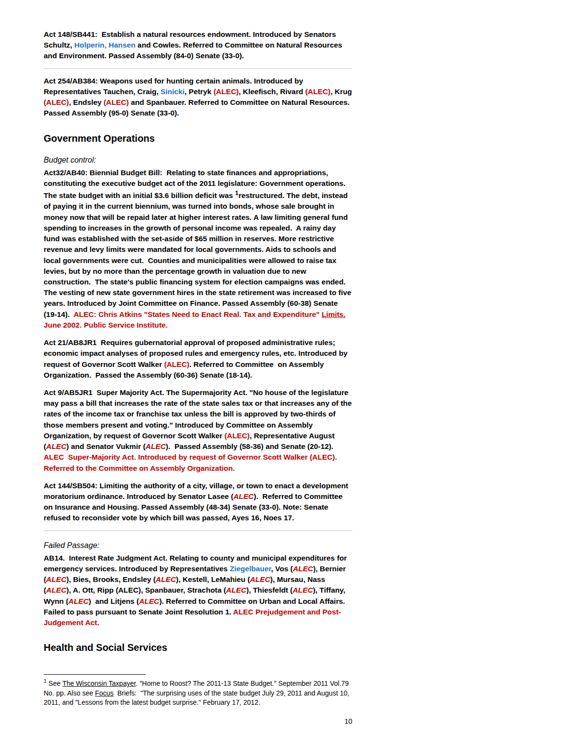Act 148/SB441: Establish a natural resources endowment. Introduced by Senators Schultz, Holperin, Hansen and Cowles. Referred to Committee on Natural Resources and Environment. Passed Assembly (84-0) Senate (33-0).
Act 254/AB384: Weapons used for hunting certain animals. Introduced by Representatives Tauchen, Craig, Sinicki, Petryk (ALEC), Kleefisch, Rivard (ALEC), Krug (ALEC), Endsley (ALEC) and Spanbauer. Referred to Committee on Natural Resources. Passed Assembly (95-0) Senate (33-0).
Government Operations
Budget control:
Act32/AB40: Biennial Budget Bill: Relating to state finances and appropriations, constituting the executive budget act of the 2011 legislature: Government operations. The state budget with an initial $3.6 billion deficit was 1restructured. The debt, instead of paying it in the current biennium, was turned into bonds, whose sale brought in money now that will be repaid later at higher interest rates. A law limiting general fund spending to increases in the growth of personal income was repealed. A rainy day fund was established with the set-aside of $65 million in reserves. More restrictive revenue and levy limits were mandated for local governments. Aids to schools and local governments were cut. Counties and municipalities were allowed to raise tax levies, but by no more than the percentage growth in valuation due to new construction. The state's public financing system for election campaigns was ended. The vesting of new state government hires in the state retirement was increased to five years. Introduced by Joint Committee on Finance. Passed Assembly (60-38) Senate (19-14). ALEC: Chris Atkins "States Need to Enact Real. Tax and Expenditure" Limits. June 2002. Public Service Institute.
Act 21/AB8JR1 Requires gubernatorial approval of proposed administrative rules; economic impact analyses of proposed rules and emergency rules, etc. Introduced by request of Governor Scott Walker (ALEC). Referred to Committee on Assembly Organization. Passed the Assembly (60-36) Senate (18-14).
Act 9/AB5JR1 Super Majority Act. The Supermajority Act. "No house of the legislature may pass a bill that increases the rate of the state sales tax or that increases any of the rates of the income tax or franchise tax unless the bill is approved by two-thirds of those members present and voting." Introduced by Committee on Assembly Organization, by request of Governor Scott Walker (ALEC), Representative August (ALEC) and Senator Vukmir (ALEC). Passed Assembly (58-36) and Senate (20-12). ALEC Super-Majority Act. Introduced by request of Governor Scott Walker (ALEC). Referred to the Committee on Assembly Organization.
Act 144/SB504: Limiting the authority of a city, village, or town to enact a development moratorium ordinance. Introduced by Senator Lasee (ALEC). Referred to Committee on Insurance and Housing. Passed Assembly (48-34) Senate (33-0). Note: Senate refused to reconsider vote by which bill was passed, Ayes 16, Noes 17.
Failed Passage:
AB14. Interest Rate Judgment Act. Relating to county and municipal expenditures for emergency services. Introduced by Representatives Ziegelbauer, Vos (ALEC), Bernier (ALEC), Bies, Brooks, Endsley (ALEC), Kestell, LeMahieu (ALEC), Mursau, Nass (ALEC), A. Ott, Ripp (ALEC), Spanbauer, Strachota (ALEC), Thiesfeldt (ALEC), Tiffany, Wynn (ALEC) and Litjens (ALEC). Referred to Committee on Urban and Local Affairs. Failed to pass pursuant to Senate Joint Resolution 1. ALEC Prejudgement and Post-Judgement Act.
Health and Social Services
1 See The Wisconsin Taxpayer. "Home to Roost? The 2011-13 State Budget." September 2011 Vol.79 No. pp. Also see Focus Briefs: "The surprising uses of the state budget July 29, 2011 and August 10, 2011, and "Lessons from the latest budget surprise." February 17, 2012.
10